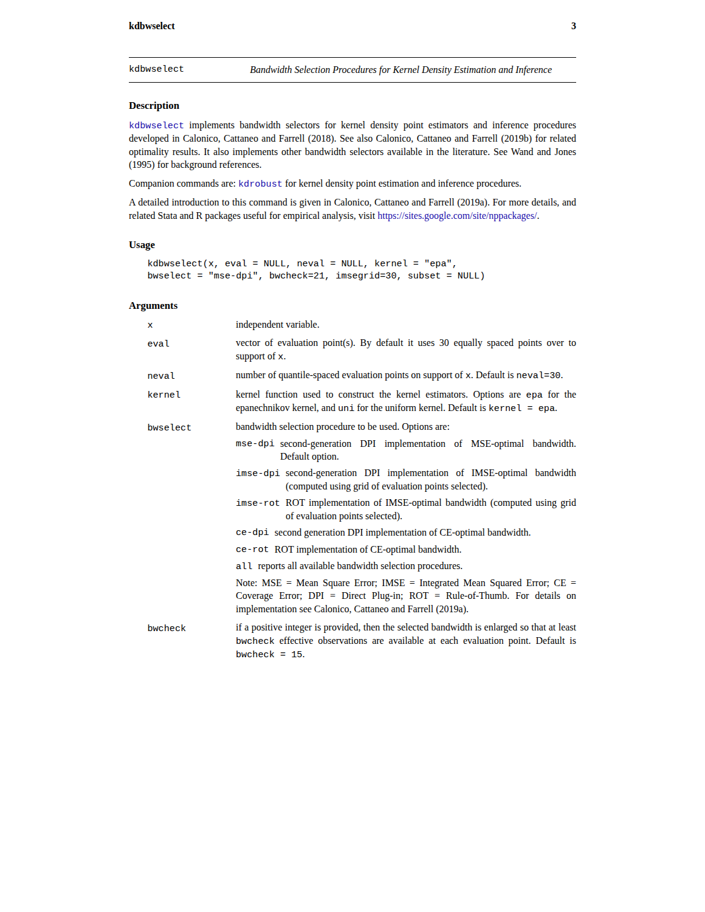kdbwselect 3
kdbwselect
Bandwidth Selection Procedures for Kernel Density Estimation and Inference
Description
kdbwselect implements bandwidth selectors for kernel density point estimators and inference procedures developed in Calonico, Cattaneo and Farrell (2018). See also Calonico, Cattaneo and Farrell (2019b) for related optimality results. It also implements other bandwidth selectors available in the literature. See Wand and Jones (1995) for background references.
Companion commands are: kdrobust for kernel density point estimation and inference procedures.
A detailed introduction to this command is given in Calonico, Cattaneo and Farrell (2019a). For more details, and related Stata and R packages useful for empirical analysis, visit https://sites.google.com/site/nppackages/.
Usage
kdbwselect(x, eval = NULL, neval = NULL, kernel = "epa",
bwselect = "mse-dpi", bwcheck=21, imsegrid=30, subset = NULL)
Arguments
x
independent variable.
eval
vector of evaluation point(s). By default it uses 30 equally spaced points over to support of x.
neval
number of quantile-spaced evaluation points on support of x. Default is neval=30.
kernel
kernel function used to construct the kernel estimators. Options are epa for the epanechnikov kernel, and uni for the uniform kernel. Default is kernel = epa.
bwselect
bandwidth selection procedure to be used. Options are:
mse-dpi
second-generation DPI implementation of MSE-optimal bandwidth. Default option.
imse-dpi
second-generation DPI implementation of IMSE-optimal bandwidth (computed using grid of evaluation points selected).
imse-rot
ROT implementation of IMSE-optimal bandwidth (computed using grid of evaluation points selected).
ce-dpi
second generation DPI implementation of CE-optimal bandwidth.
ce-rot
ROT implementation of CE-optimal bandwidth.
all
reports all available bandwidth selection procedures.
Note: MSE = Mean Square Error; IMSE = Integrated Mean Squared Error; CE = Coverage Error; DPI = Direct Plug-in; ROT = Rule-of-Thumb. For details on implementation see Calonico, Cattaneo and Farrell (2019a).
bwcheck
if a positive integer is provided, then the selected bandwidth is enlarged so that at least bwcheck effective observations are available at each evaluation point. Default is bwcheck = 15.